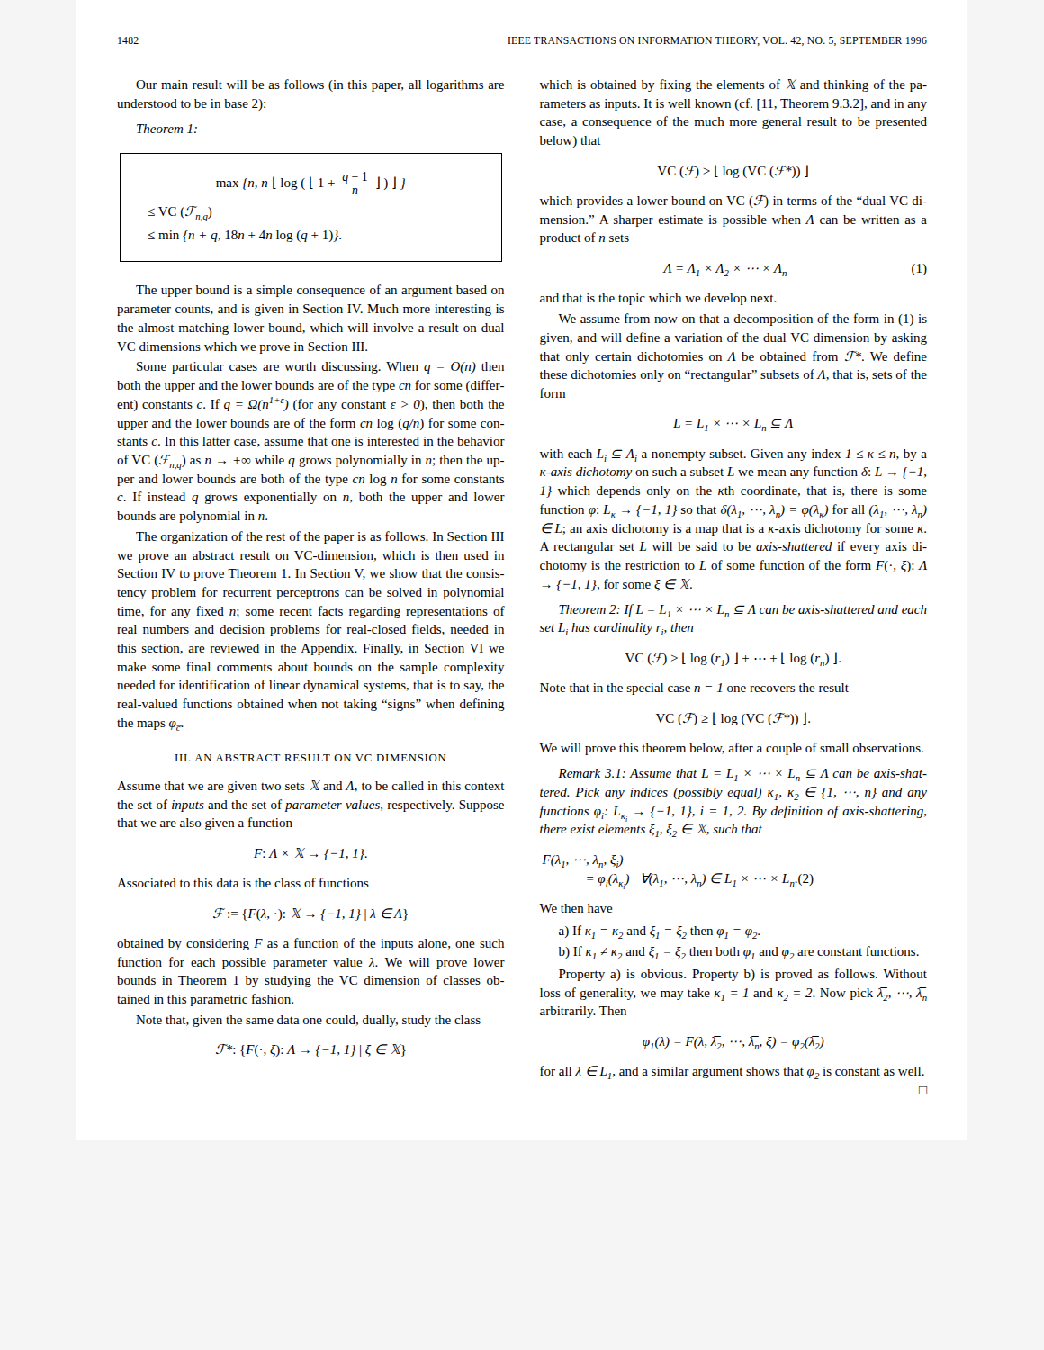1482 IEEE Transactions on Information Theory, Vol. 42, No. 5, September 1996
Our main result will be as follows (in this paper, all logarithms are understood to be in base 2):
Theorem 1:
max {n, n ⌊ log ( ⌊ 1 + q − 1 n ⌋ ) ⌋ }
≤ VC (ℱn,q)
≤ min {n + q, 18n + 4n log (q + 1)}.
The upper bound is a simple consequence of an argument based on parameter counts, and is given in Section IV. Much more interesting is the almost matching lower bound, which will involve a result on dual VC dimensions which we prove in Section III.
Some particular cases are worth discussing. When q = O(n) then both the upper and the lower bounds are of the type cn for some (different) constants c. If q = Ω(n1+ε) (for any constant ε > 0), then both the upper and the lower bounds are of the form cn log (q/n) for some constants c. In this latter case, assume that one is interested in the behavior of VC (ℱn,q) as n → +∞ while q grows polynomially in n; then the upper and lower bounds are both of the type cn log n for some constants c. If instead q grows exponentially on n, both the upper and lower bounds are polynomial in n.
The organization of the rest of the paper is as follows. In Section III we prove an abstract result on VC-dimension, which is then used in Section IV to prove Theorem 1. In Section V, we show that the consistency problem for recurrent perceptrons can be solved in polynomial time, for any fixed n; some recent facts regarding representations of real numbers and decision problems for real-closed fields, needed in this section, are reviewed in the Appendix. Finally, in Section VI we make some final comments about bounds on the sample complexity needed for identification of linear dynamical systems, that is to say, the real-valued functions obtained when not taking “signs” when defining the maps φc̅.
III. An Abstract Result on VC Dimension
Assume that we are given two sets 𝕏 and Λ, to be called in this context the set of inputs and the set of parameter values, respectively. Suppose that we are also given a function
F: Λ × 𝕏 → {−1, 1}.
Associated to this data is the class of functions
ℱ := {F(λ, ·): 𝕏 → {−1, 1} | λ ∈ Λ}
obtained by considering F as a function of the inputs alone, one such function for each possible parameter value λ. We will prove lower bounds in Theorem 1 by studying the VC dimension of classes obtained in this parametric fashion.
Note that, given the same data one could, dually, study the class
ℱ*: {F(·, ξ): Λ → {−1, 1} | ξ ∈ 𝕏}
which is obtained by fixing the elements of 𝕏 and thinking of the parameters as inputs. It is well known (cf. [11, Theorem 9.3.2], and in any case, a consequence of the much more general result to be presented below) that
VC (ℱ) ≥ ⌊ log (VC (ℱ*)) ⌋
which provides a lower bound on VC (ℱ) in terms of the “dual VC dimension.” A sharper estimate is possible when Λ can be written as a product of n sets
(1) Λ = Λ1 × Λ2 × ⋯ × Λn
and that is the topic which we develop next.
We assume from now on that a decomposition of the form in (1) is given, and will define a variation of the dual VC dimension by asking that only certain dichotomies on Λ be obtained from ℱ*. We define these dichotomies only on “rectangular” subsets of Λ, that is, sets of the form
L = L1 × ⋯ × Ln ⊆ Λ
with each Li ⊆ Λi a nonempty subset. Given any index 1 ≤ κ ≤ n, by a κ-axis dichotomy on such a subset L we mean any function δ: L → {−1, 1} which depends only on the κth coordinate, that is, there is some function φ: Lκ → {−1, 1} so that δ(λ1, ⋯, λn) = φ(λκ) for all (λ1, ⋯, λn) ∈ L; an axis dichotomy is a map that is a κ-axis dichotomy for some κ. A rectangular set L will be said to be axis-shattered if every axis dichotomy is the restriction to L of some function of the form F(·, ξ): Λ → {−1, 1}, for some ξ ∈ 𝕏.
Theorem 2: If L = L1 × ⋯ × Ln ⊆ Λ can be axis-shattered and each set Li has cardinality ri, then
VC (ℱ) ≥ ⌊ log (r1) ⌋ + ⋯ + ⌊ log (rn) ⌋.
Note that in the special case n = 1 one recovers the result
VC (ℱ) ≥ ⌊ log (VC (ℱ*)) ⌋.
We will prove this theorem below, after a couple of small observations.
Remark 3.1: Assume that L = L1 × ⋯ × Ln ⊆ Λ can be axis-shattered. Pick any indices (possibly equal) κ1, κ2 ∈ {1, ⋯, n} and any functions φi: Lκi → {−1, 1}, i = 1, 2. By definition of axis-shattering, there exist elements ξ1, ξ2 ∈ 𝕏, such that
F(λ1, ⋯, λn, ξi)
(2)= φi(λκi) ∀(λ1, ⋯, λn) ∈ L1 × ⋯ × Ln.
We then have
a) If κ1 = κ2 and ξ1 = ξ2 then φ1 = φ2.
b) If κ1 ≠ κ2 and ξ1 = ξ2 then both φ1 and φ2 are constant functions.
Property a) is obvious. Property b) is proved as follows. Without loss of generality, we may take κ1 = 1 and κ2 = 2. Now pick λ̅2, ⋯, λ̅n arbitrarily. Then
φ1(λ) = F(λ, λ̅2, ⋯, λ̅n, ξ) = φ2(λ̅2)
for all λ ∈ L1, and a similar argument shows that φ2 is constant as well. □